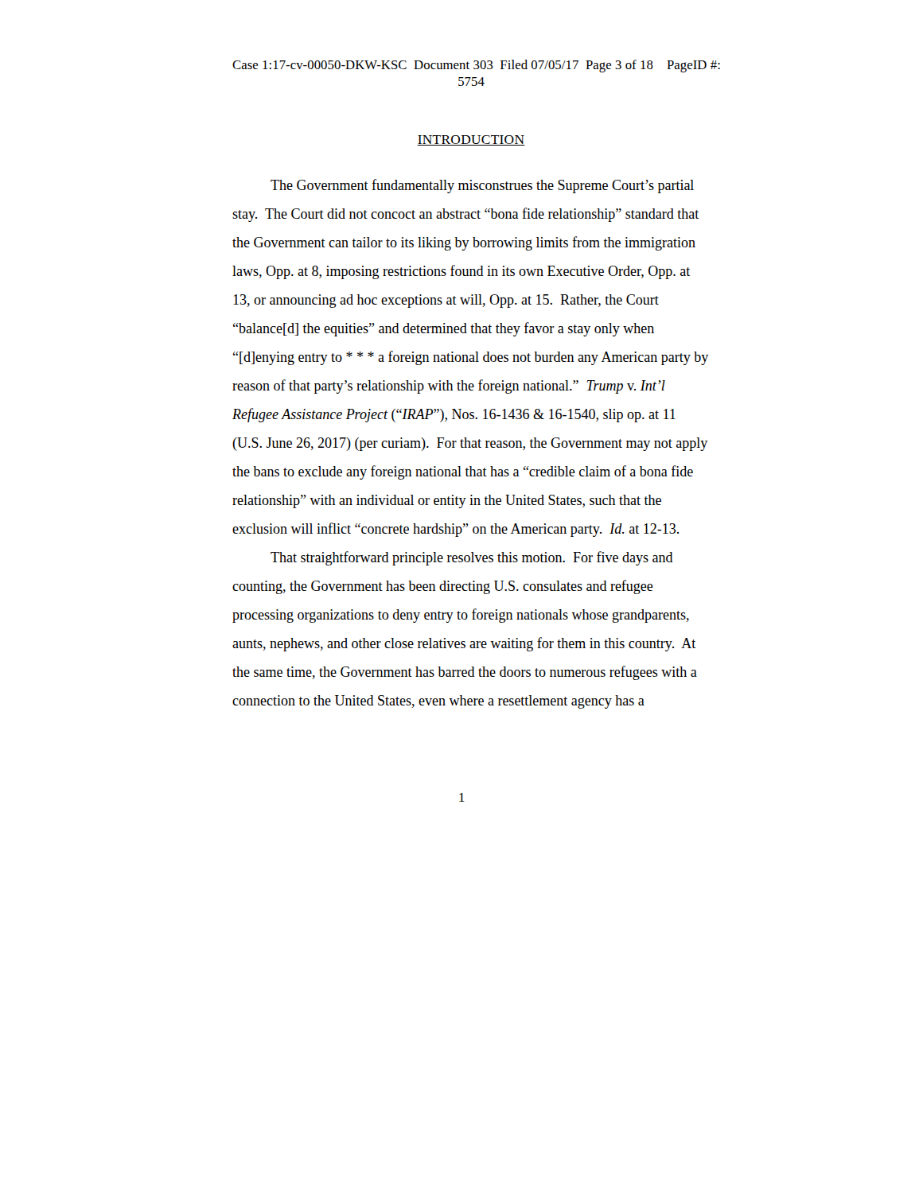Case 1:17-cv-00050-DKW-KSC Document 303 Filed 07/05/17 Page 3 of 18 PageID #: 5754
INTRODUCTION
The Government fundamentally misconstrues the Supreme Court’s partial stay. The Court did not concoct an abstract “bona fide relationship” standard that the Government can tailor to its liking by borrowing limits from the immigration laws, Opp. at 8, imposing restrictions found in its own Executive Order, Opp. at 13, or announcing ad hoc exceptions at will, Opp. at 15. Rather, the Court “balance[d] the equities” and determined that they favor a stay only when “[d]enying entry to * * * a foreign national does not burden any American party by reason of that party’s relationship with the foreign national.” Trump v. Int’l Refugee Assistance Project (“IRAP”), Nos. 16-1436 & 16-1540, slip op. at 11 (U.S. June 26, 2017) (per curiam). For that reason, the Government may not apply the bans to exclude any foreign national that has a “credible claim of a bona fide relationship” with an individual or entity in the United States, such that the exclusion will inflict “concrete hardship” on the American party. Id. at 12-13.
That straightforward principle resolves this motion. For five days and counting, the Government has been directing U.S. consulates and refugee processing organizations to deny entry to foreign nationals whose grandparents, aunts, nephews, and other close relatives are waiting for them in this country. At the same time, the Government has barred the doors to numerous refugees with a connection to the United States, even where a resettlement agency has a
1